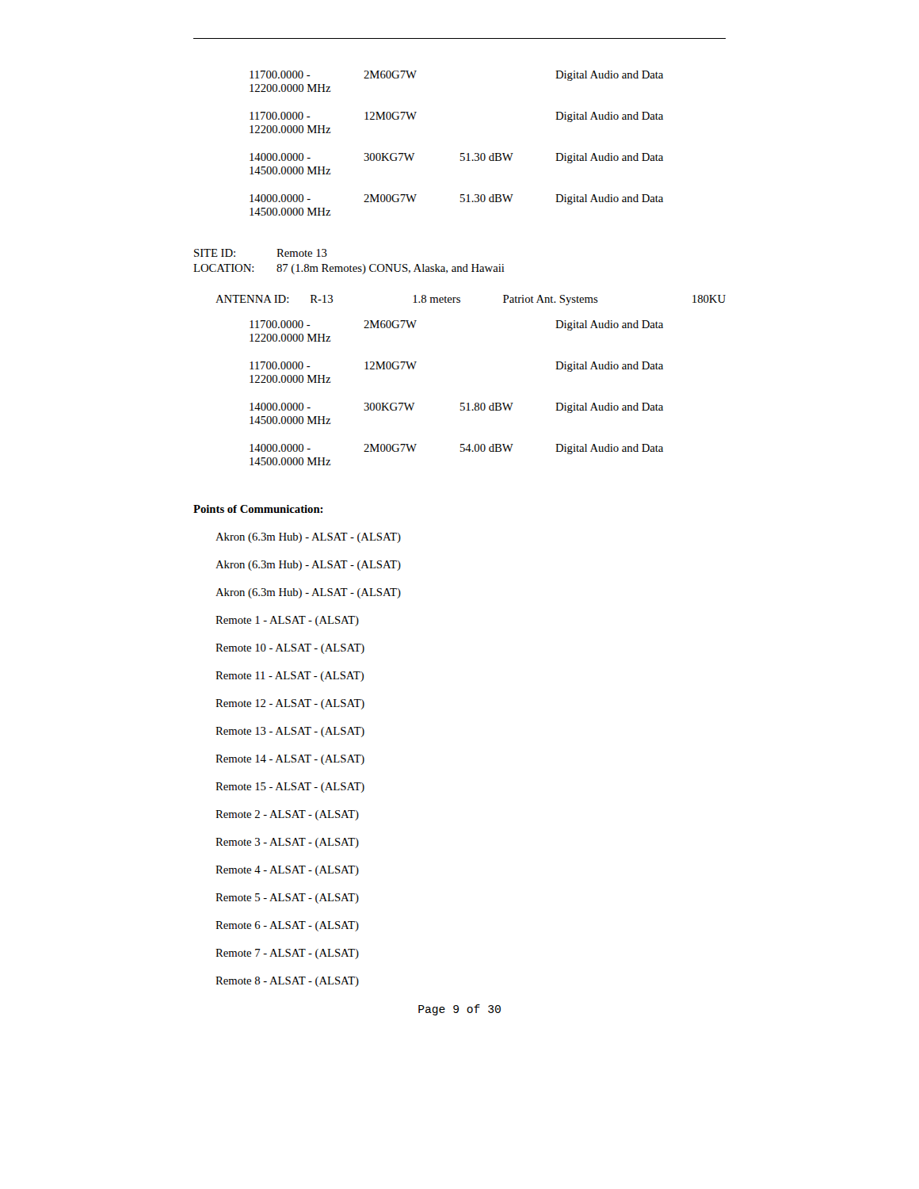| 11700.0000 - 12200.0000 MHz | 2M60G7W | | Digital Audio and Data |
| 11700.0000 - 12200.0000 MHz | 12M0G7W | | Digital Audio and Data |
| 14000.0000 - 14500.0000 MHz | 300KG7W | 51.30 dBW | Digital Audio and Data |
| 14000.0000 - 14500.0000 MHz | 2M00G7W | 51.30 dBW | Digital Audio and Data |
SITE ID:
Remote 13
LOCATION:
87 (1.8m Remotes) CONUS, Alaska, and Hawaii
ANTENNA ID:
R-13
1.8 meters
Patriot Ant. Systems
180KU
| 11700.0000 - 12200.0000 MHz | 2M60G7W | | Digital Audio and Data |
| 11700.0000 - 12200.0000 MHz | 12M0G7W | | Digital Audio and Data |
| 14000.0000 - 14500.0000 MHz | 300KG7W | 51.80 dBW | Digital Audio and Data |
| 14000.0000 - 14500.0000 MHz | 2M00G7W | 54.00 dBW | Digital Audio and Data |
Points of Communication:
Akron (6.3m Hub) - ALSAT - (ALSAT)
Akron (6.3m Hub) - ALSAT - (ALSAT)
Akron (6.3m Hub) - ALSAT - (ALSAT)
Remote 1 - ALSAT - (ALSAT)
Remote 10 - ALSAT - (ALSAT)
Remote 11 - ALSAT - (ALSAT)
Remote 12 - ALSAT - (ALSAT)
Remote 13 - ALSAT - (ALSAT)
Remote 14 - ALSAT - (ALSAT)
Remote 15 - ALSAT - (ALSAT)
Remote 2 - ALSAT - (ALSAT)
Remote 3 - ALSAT - (ALSAT)
Remote 4 - ALSAT - (ALSAT)
Remote 5 - ALSAT - (ALSAT)
Remote 6 - ALSAT - (ALSAT)
Remote 7 - ALSAT - (ALSAT)
Remote 8 - ALSAT - (ALSAT)
Page 9 of 30